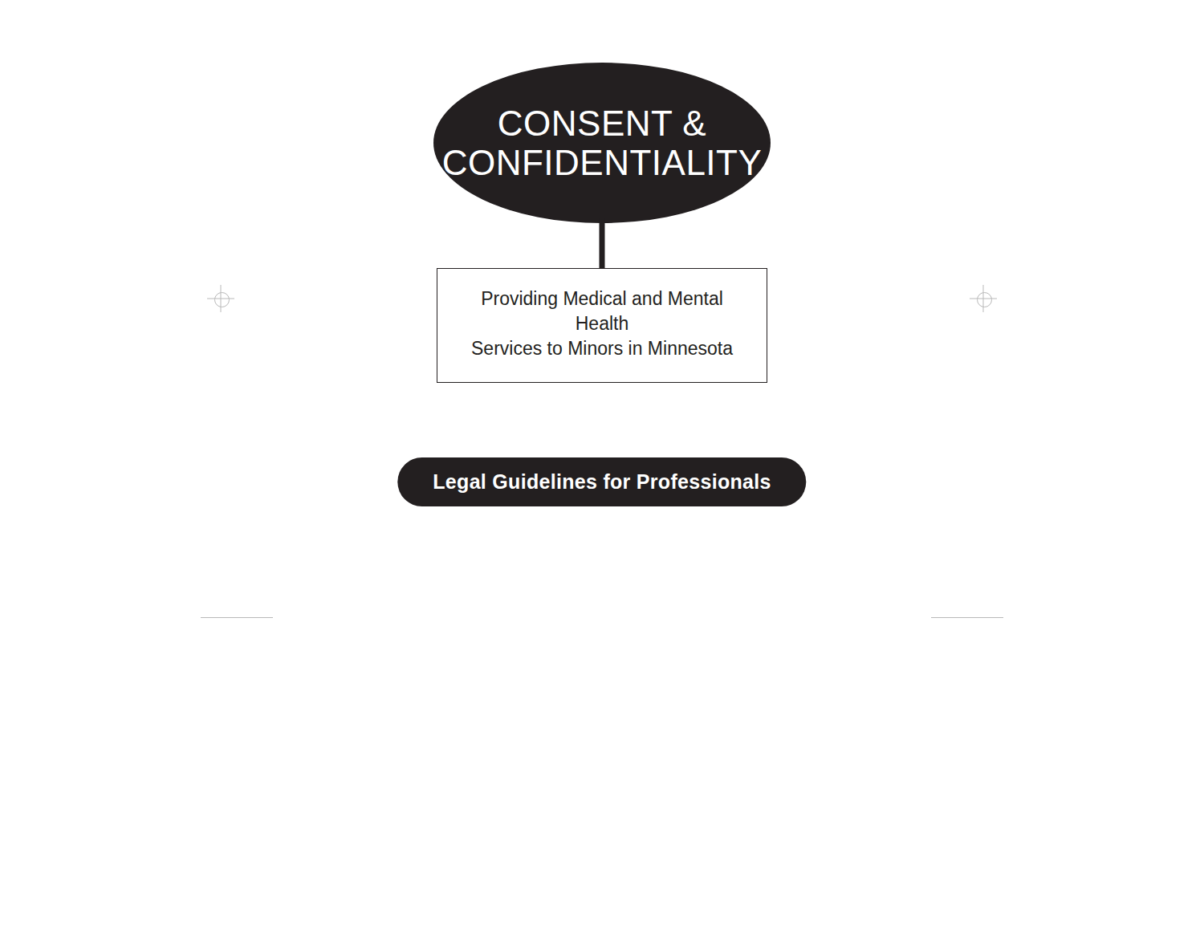Consent &
Confidentiality
Providing Medical and Mental Health
Services to Minors in Minnesota
Legal Guidelines for Professionals